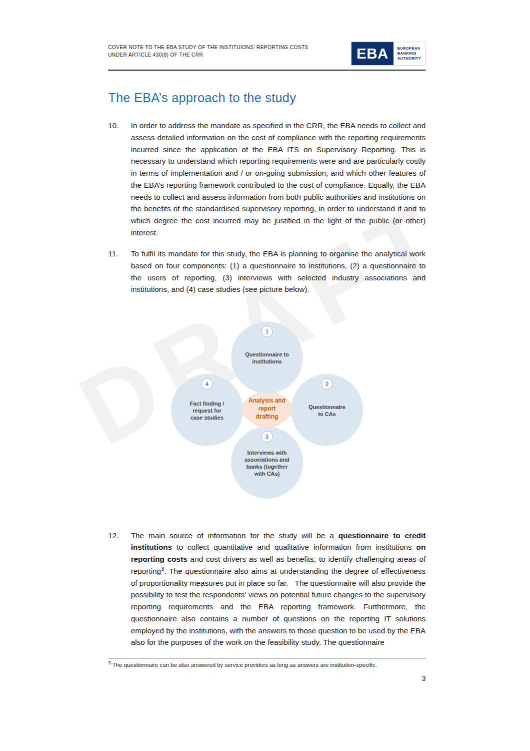DRAFT
Cover note to the EBA study of the instituions' reporting costs
under Article 430(8) of the CRR
EBA
EUROPEAN
BANKING
AUTHORITY
The EBA’s approach to the study
In order to address the mandate as specified in the CRR, the EBA needs to collect and assess detailed information on the cost of compliance with the reporting requirements incurred since the application of the EBA ITS on Supervisory Reporting. This is necessary to understand which reporting requirements were and are particularly costly in terms of implementation and / or on-going submission, and which other features of the EBA’s reporting framework contributed to the cost of compliance. Equally, the EBA needs to collect and assess information from both public authorities and institutions on the benefits of the standardised supervisory reporting, in order to understand if and to which degree the cost incurred may be justified in the light of the public (or other) interest.
To fulfil its mandate for this study, the EBA is planning to organise the analytical work based on four components: (1) a questionnaire to institutions, (2) a questionnaire to the users of reporting, (3) interviews with selected industry associations and institutions, and (4) case studies (see picture below).
1 Questionnaire to institutions 2 Questionnaire to CAs 3 Interviews with associations and banks (together with CAs) 4 Fact finding / request for case studies Analysis and report drafting
The main source of information for the study will be a questionnaire to credit institutions to collect quantitative and qualitative information from institutions on reporting costs and cost drivers as well as benefits, to identify challenging areas of reporting3. The questionnaire also aims at understanding the degree of effectiveness of proportionality measures put in place so far. The questionnaire will also provide the possibility to test the respondents’ views on potential future changes to the supervisory reporting requirements and the EBA reporting framework. Furthermore, the questionnaire also contains a number of questions on the reporting IT solutions employed by the institutions, with the answers to those question to be used by the EBA also for the purposes of the work on the feasibility study. The questionnaire
3 The questionnaire can be also answered by service providers as long as answers are institution-specific.
3